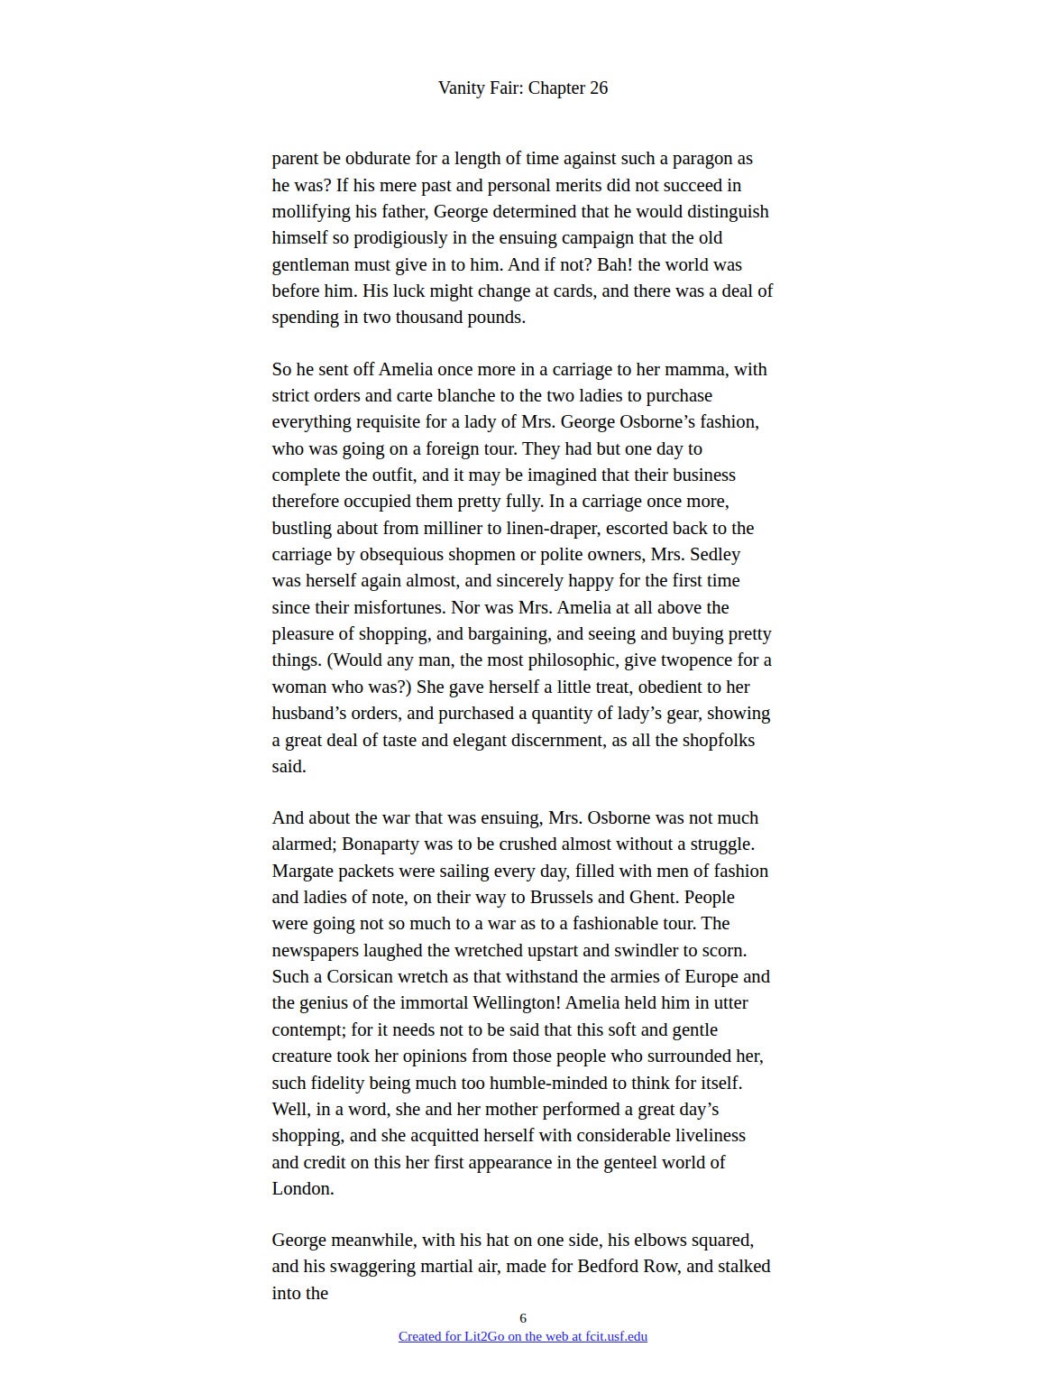Vanity Fair: Chapter 26
parent be obdurate for a length of time against such a paragon as he was? If his mere past and personal merits did not succeed in mollifying his father, George determined that he would distinguish himself so prodigiously in the ensuing campaign that the old gentleman must give in to him. And if not? Bah! the world was before him. His luck might change at cards, and there was a deal of spending in two thousand pounds.
So he sent off Amelia once more in a carriage to her mamma, with strict orders and carte blanche to the two ladies to purchase everything requisite for a lady of Mrs. George Osborne’s fashion, who was going on a foreign tour. They had but one day to complete the outfit, and it may be imagined that their business therefore occupied them pretty fully. In a carriage once more, bustling about from milliner to linen-draper, escorted back to the carriage by obsequious shopmen or polite owners, Mrs. Sedley was herself again almost, and sincerely happy for the first time since their misfortunes. Nor was Mrs. Amelia at all above the pleasure of shopping, and bargaining, and seeing and buying pretty things. (Would any man, the most philosophic, give twopence for a woman who was?) She gave herself a little treat, obedient to her husband’s orders, and purchased a quantity of lady’s gear, showing a great deal of taste and elegant discernment, as all the shopfolks said.
And about the war that was ensuing, Mrs. Osborne was not much alarmed; Bonaparty was to be crushed almost without a struggle. Margate packets were sailing every day, filled with men of fashion and ladies of note, on their way to Brussels and Ghent. People were going not so much to a war as to a fashionable tour. The newspapers laughed the wretched upstart and swindler to scorn. Such a Corsican wretch as that withstand the armies of Europe and the genius of the immortal Wellington! Amelia held him in utter contempt; for it needs not to be said that this soft and gentle creature took her opinions from those people who surrounded her, such fidelity being much too humble-minded to think for itself. Well, in a word, she and her mother performed a great day’s shopping, and she acquitted herself with considerable liveliness and credit on this her first appearance in the genteel world of London.
George meanwhile, with his hat on one side, his elbows squared, and his swaggering martial air, made for Bedford Row, and stalked into the
6
Created for Lit2Go on the web at fcit.usf.edu